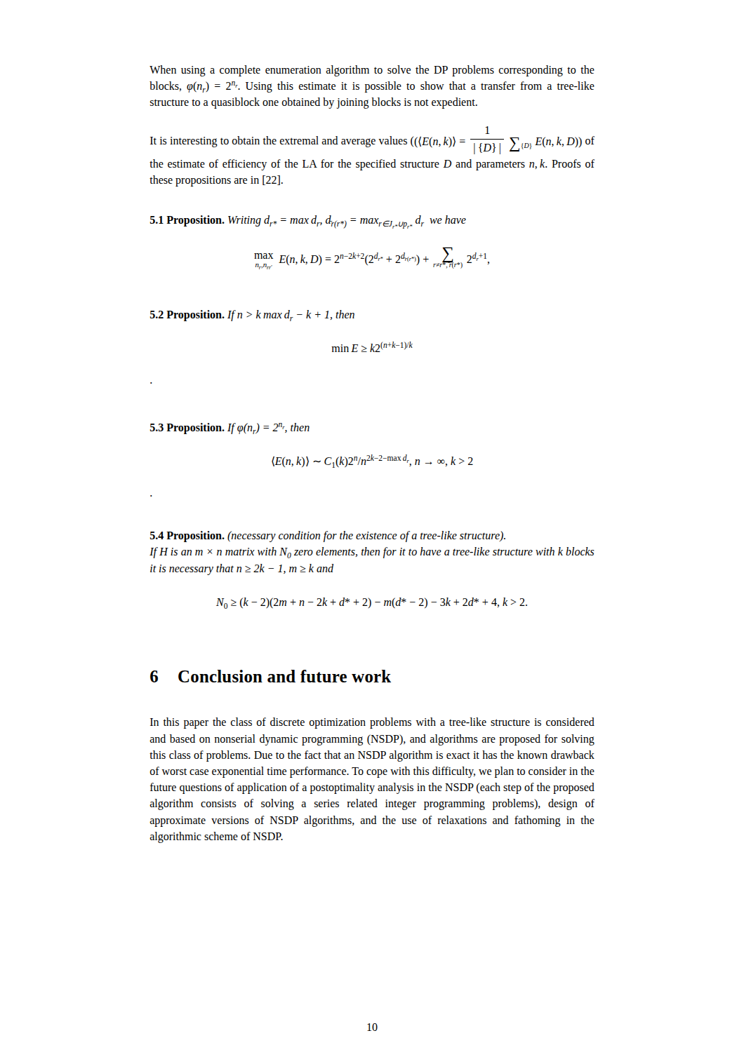When using a complete enumeration algorithm to solve the DP problems corresponding to the blocks, φ(nr) = 2nr. Using this estimate it is possible to show that a transfer from a tree-like structure to a quasiblock one obtained by joining blocks is not expedient.
It is interesting to obtain the extremal and average values ((⟨E(n, k)⟩ = 1| {D} | ∑{D} E(n, k, D)) of the estimate of efficiency of the LA for the specified structure D and parameters n, k. Proofs of these propositions are in [22].
5.1 Proposition. Writing dr* = max dr, d̄r(r*) = maxr∈Jr*∪pr* dr we have
max nr,nrr′ E(n, k, D) = 2n−2k+2(2dr* + 2d̄r(r*)) + ∑ r≠r*, ̄r(r*) 2dr+1,
5.2 Proposition. If n > k max dr − k + 1, then
min E ≥ k2(n+k−1)/k
.
5.3 Proposition. If φ(nr) = 2nr, then
⟨E(n, k)⟩ ∼ C1(k)2n/n2k−2−max dr, n → ∞, k > 2
.
5.4 Proposition. (necessary condition for the existence of a tree-like structure).
If H is an m × n matrix with N0 zero elements, then for it to have a tree-like structure with k blocks it is necessary that n ≥ 2k − 1, m ≥ k and
N0 ≥ (k − 2)(2m + n − 2k + d* + 2) − m(d* − 2) − 3k + 2d* + 4, k > 2.
6 Conclusion and future work
In this paper the class of discrete optimization problems with a tree-like structure is considered and based on nonserial dynamic programming (NSDP), and algorithms are proposed for solving this class of problems. Due to the fact that an NSDP algorithm is exact it has the known drawback of worst case exponential time performance. To cope with this difficulty, we plan to consider in the future questions of application of a postoptimality analysis in the NSDP (each step of the proposed algorithm consists of solving a series related integer programming problems), design of approximate versions of NSDP algorithms, and the use of relaxations and fathoming in the algorithmic scheme of NSDP.
10